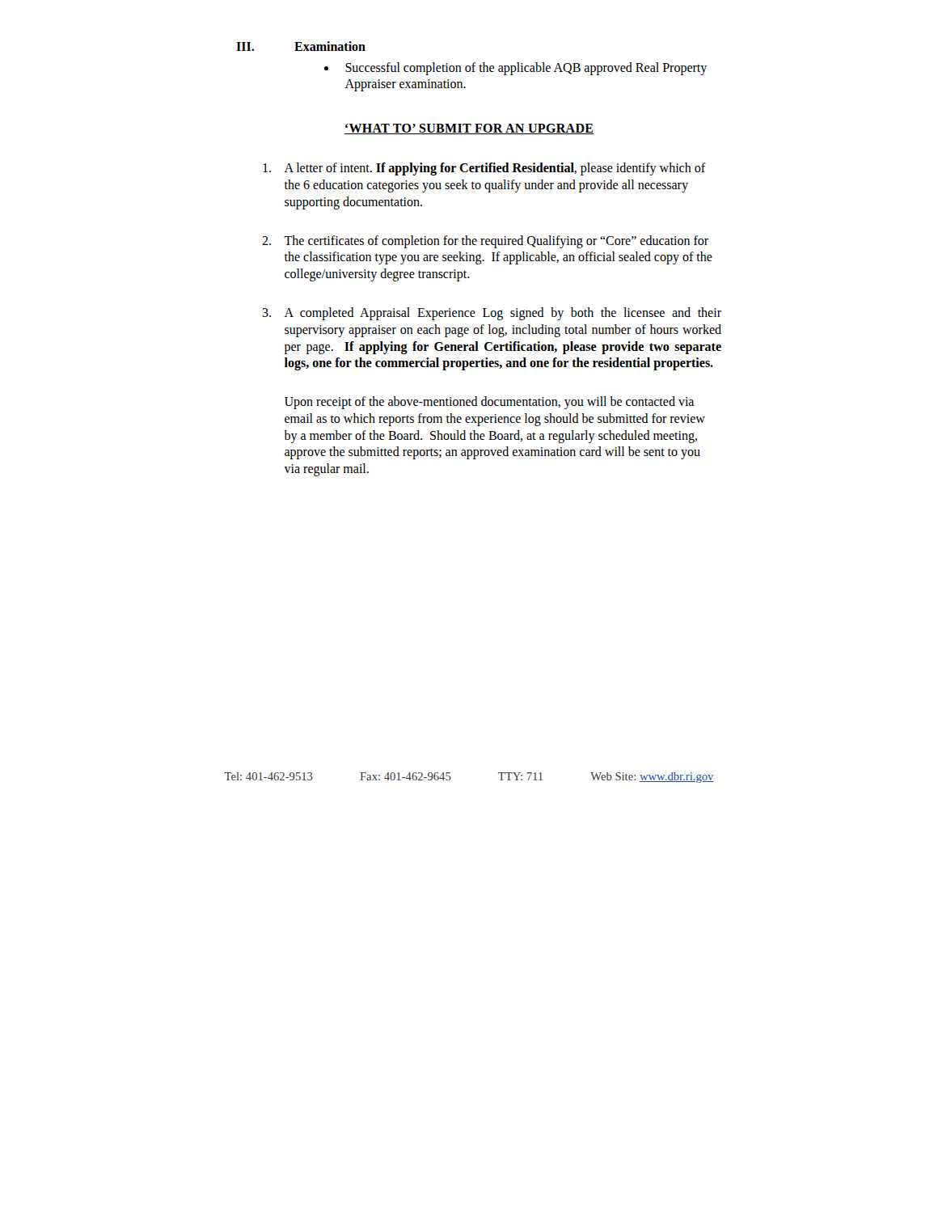III.
Examination
Successful completion of the applicable AQB approved Real Property Appraiser examination.
‘WHAT TO’ SUBMIT FOR AN UPGRADE
A letter of intent. If applying for Certified Residential, please identify which of the 6 education categories you seek to qualify under and provide all necessary supporting documentation.
The certificates of completion for the required Qualifying or “Core” education for the classification type you are seeking. If applicable, an official sealed copy of the college/university degree transcript.
A completed Appraisal Experience Log signed by both the licensee and their supervisory appraiser on each page of log, including total number of hours worked per page. If applying for General Certification, please provide two separate logs, one for the commercial properties, and one for the residential properties.
Upon receipt of the above-mentioned documentation, you will be contacted via email as to which reports from the experience log should be submitted for review by a member of the Board. Should the Board, at a regularly scheduled meeting, approve the submitted reports; an approved examination card will be sent to you via regular mail.
Tel: 401-462-9513 Fax: 401-462-9645 TTY: 711 Web Site: www.dbr.ri.gov